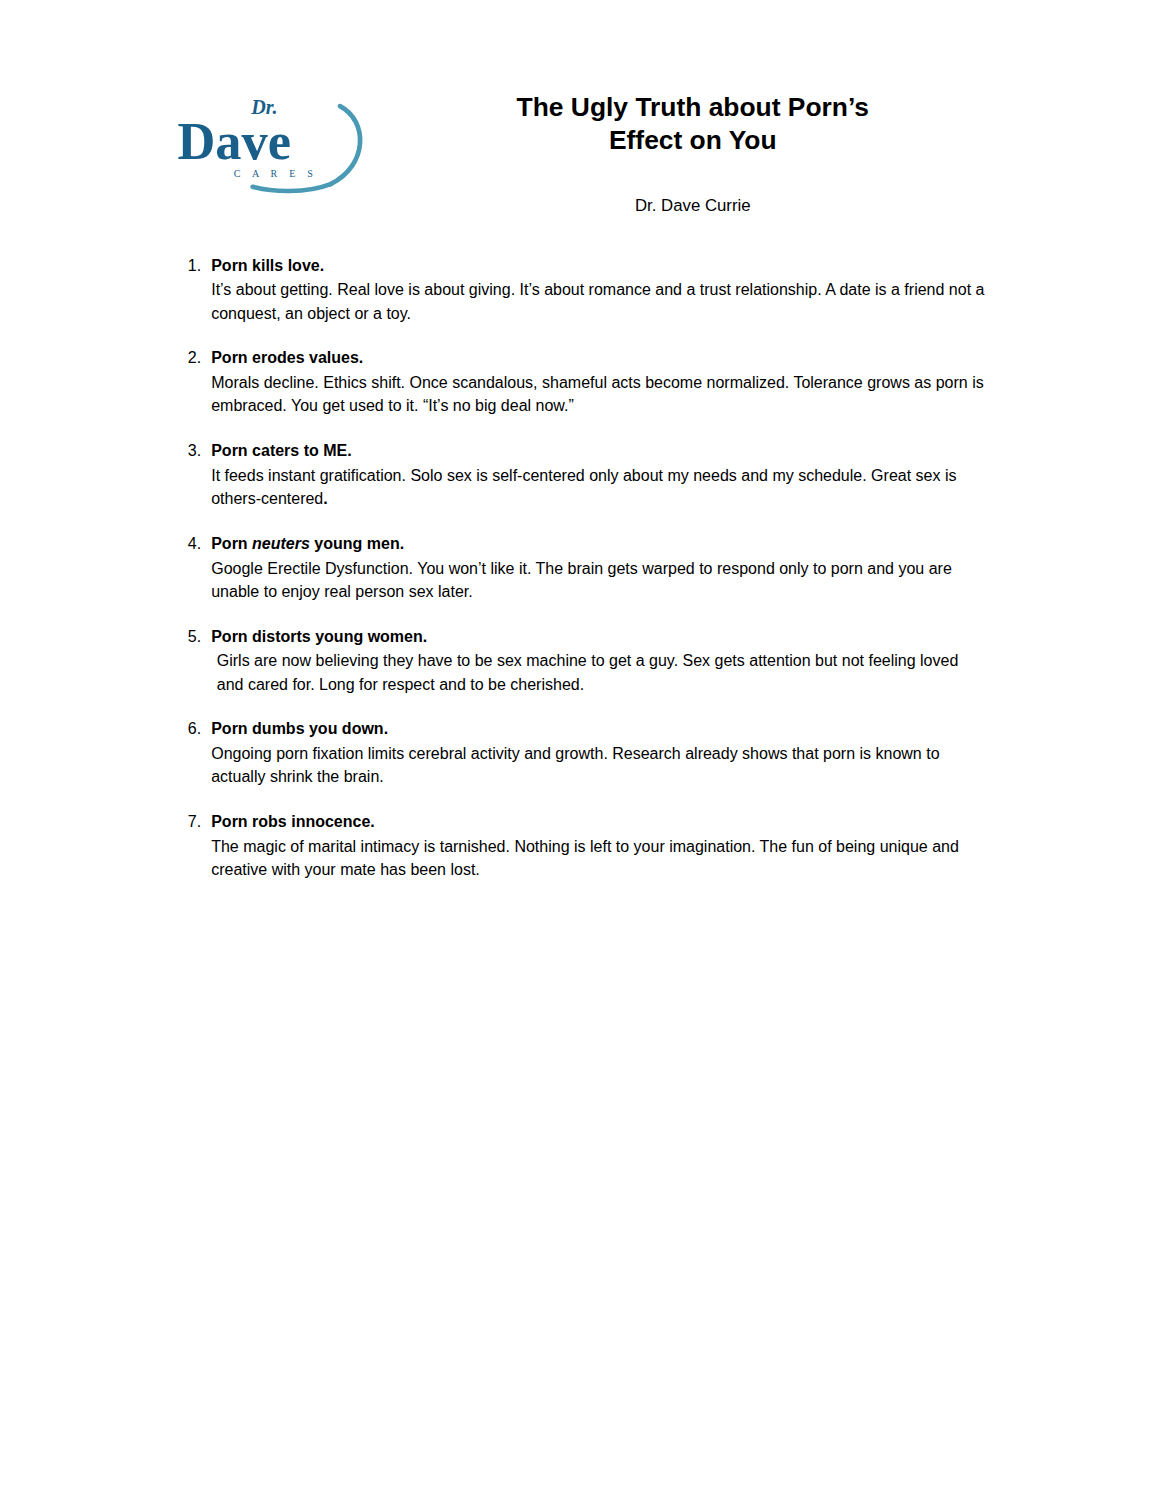Dr. Dave C A R E S
The Ugly Truth about Porn’s
Effect on You
Dr. Dave Currie
Porn kills love.
It’s about getting. Real love is about giving. It’s about romance and a trust relationship. A date is a friend not a conquest, an object or a toy.
Porn erodes values.
Morals decline. Ethics shift. Once scandalous, shameful acts become normalized. Tolerance grows as porn is embraced. You get used to it. “It’s no big deal now.”
Porn caters to ME.
It feeds instant gratification. Solo sex is self-centered only about my needs and my schedule. Great sex is others-centered.
Porn neuters young men.
Google Erectile Dysfunction. You won’t like it. The brain gets warped to respond only to porn and you are unable to enjoy real person sex later.
Porn distorts young women.
Girls are now believing they have to be sex machine to get a guy. Sex gets attention but not feeling loved and cared for. Long for respect and to be cherished.
Porn dumbs you down.
Ongoing porn fixation limits cerebral activity and growth. Research already shows that porn is known to actually shrink the brain.
Porn robs innocence.
The magic of marital intimacy is tarnished. Nothing is left to your imagination. The fun of being unique and creative with your mate has been lost.